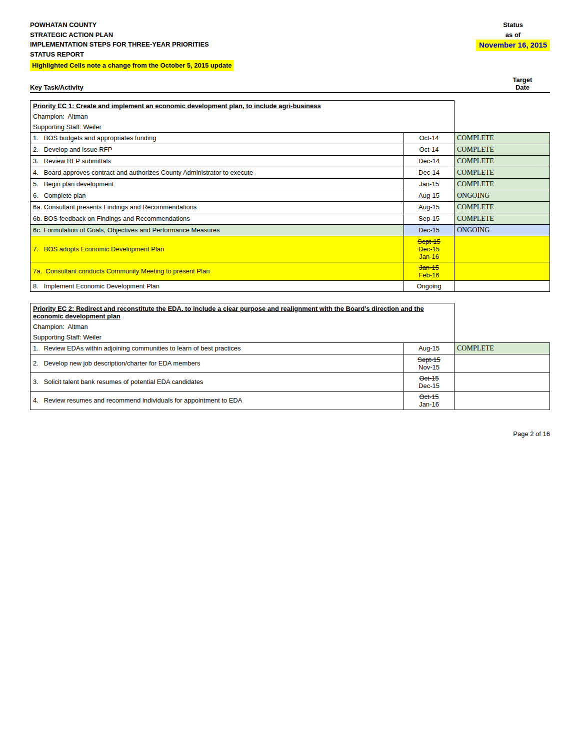POWHATAN COUNTY
STRATEGIC ACTION PLAN
IMPLEMENTATION STEPS FOR THREE-YEAR PRIORITIES
STATUS REPORT
Highlighted Cells note a change from the October 5, 2015 update
Status
as of
November 16, 2015
Key Task/Activity
Target
Date
| Priority EC 1: Create and implement an economic development plan, to include agri-business | |
| Champion: Altman | |
| Supporting Staff: Weiler | |
| 1. BOS budgets and appropriates funding | Oct-14 | COMPLETE |
| 2. Develop and issue RFP | Oct-14 | COMPLETE |
| 3. Review RFP submittals | Dec-14 | COMPLETE |
| 4. Board approves contract and authorizes County Administrator to execute | Dec-14 | COMPLETE |
| 5. Begin plan development | Jan-15 | COMPLETE |
| 6. Complete plan | Aug-15 | ONGOING |
| 6a. Consultant presents Findings and Recommendations | Aug-15 | COMPLETE |
| 6b. BOS feedback on Findings and Recommendations | Sep-15 | COMPLETE |
| 6c. Formulation of Goals, Objectives and Performance Measures | Dec-15 | ONGOING |
| 7. BOS adopts Economic Development Plan | Sept-15 Dec-15 Jan-16 | |
| 7a. Consultant conducts Community Meeting to present Plan | Jan-15 Feb-16 | |
| 8. Implement Economic Development Plan | Ongoing | |
| Priority EC 2: Redirect and reconstitute the EDA. to include a clear purpose and realignment with the Board’s direction and the economic development plan | |
| Champion: Altman | |
| Supporting Staff: Weiler | |
| 1. Review EDAs within adjoining communities to learn of best practices | Aug-15 | COMPLETE |
| 2. Develop new job description/charter for EDA members | Sept-15 Nov-15 | |
| 3. Solicit talent bank resumes of potential EDA candidates | Oct-15 Dec-15 | |
| 4. Review resumes and recommend individuals for appointment to EDA | Oct-15 Jan-16 | |
Page 2 of 16